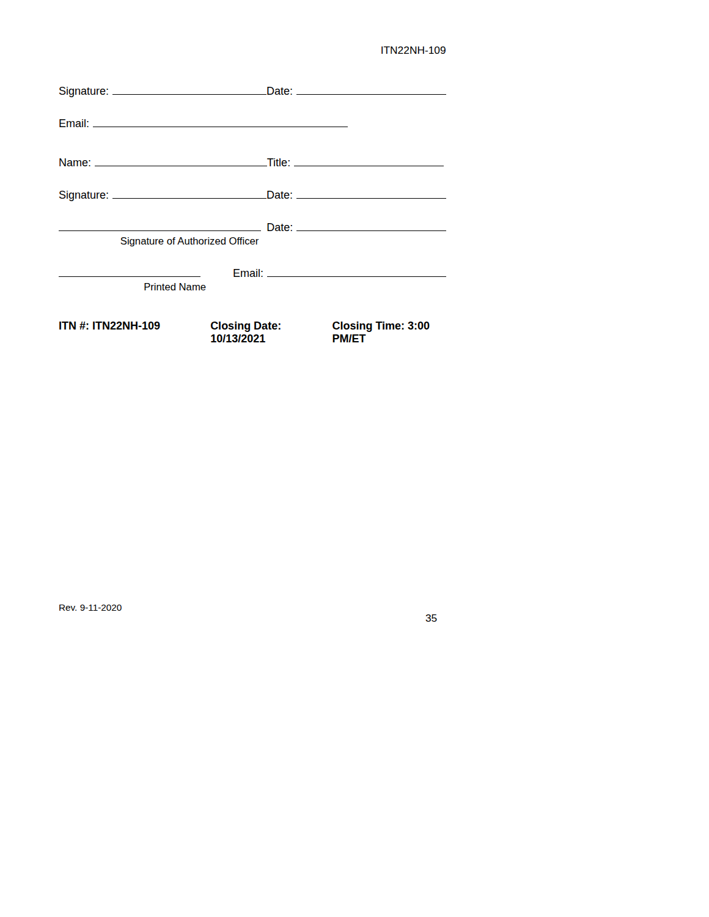ITN22NH-109
Signature:
Date:
Email:
Name:
Title:
Signature:
Date:
Date:
Signature of Authorized Officer
Email:
Printed Name
ITN #: ITN22NH-109
Closing Date: 10/13/2021
Closing Time: 3:00 PM/ET
Rev. 9-11-2020
35